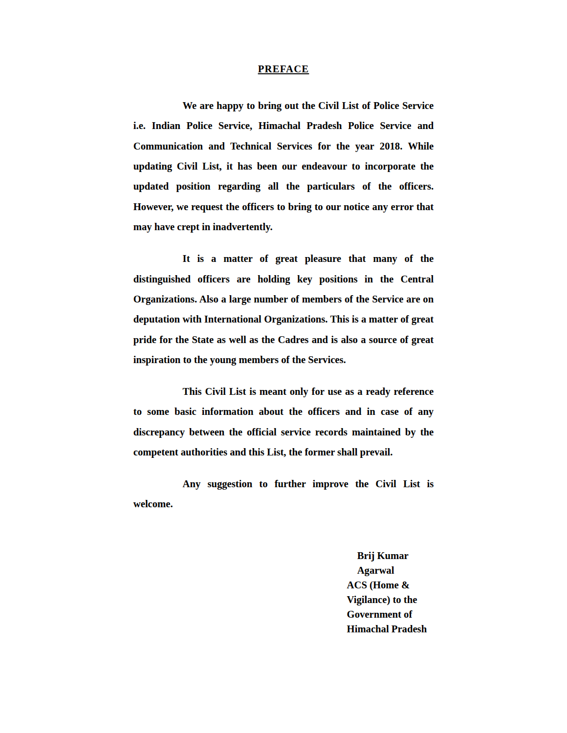PREFACE
We are happy to bring out the Civil List of Police Service i.e. Indian Police Service, Himachal Pradesh Police Service and Communication and Technical Services for the year 2018. While updating Civil List, it has been our endeavour to incorporate the updated position regarding all the particulars of the officers. However, we request the officers to bring to our notice any error that may have crept in inadvertently.
It is a matter of great pleasure that many of the distinguished officers are holding key positions in the Central Organizations. Also a large number of members of the Service are on deputation with International Organizations. This is a matter of great pride for the State as well as the Cadres and is also a source of great inspiration to the young members of the Services.
This Civil List is meant only for use as a ready reference to some basic information about the officers and in case of any discrepancy between the official service records maintained by the competent authorities and this List, the former shall prevail.
Any suggestion to further improve the Civil List is welcome.
Brij Kumar Agarwal ACS (Home & Vigilance) to the Government of Himachal Pradesh